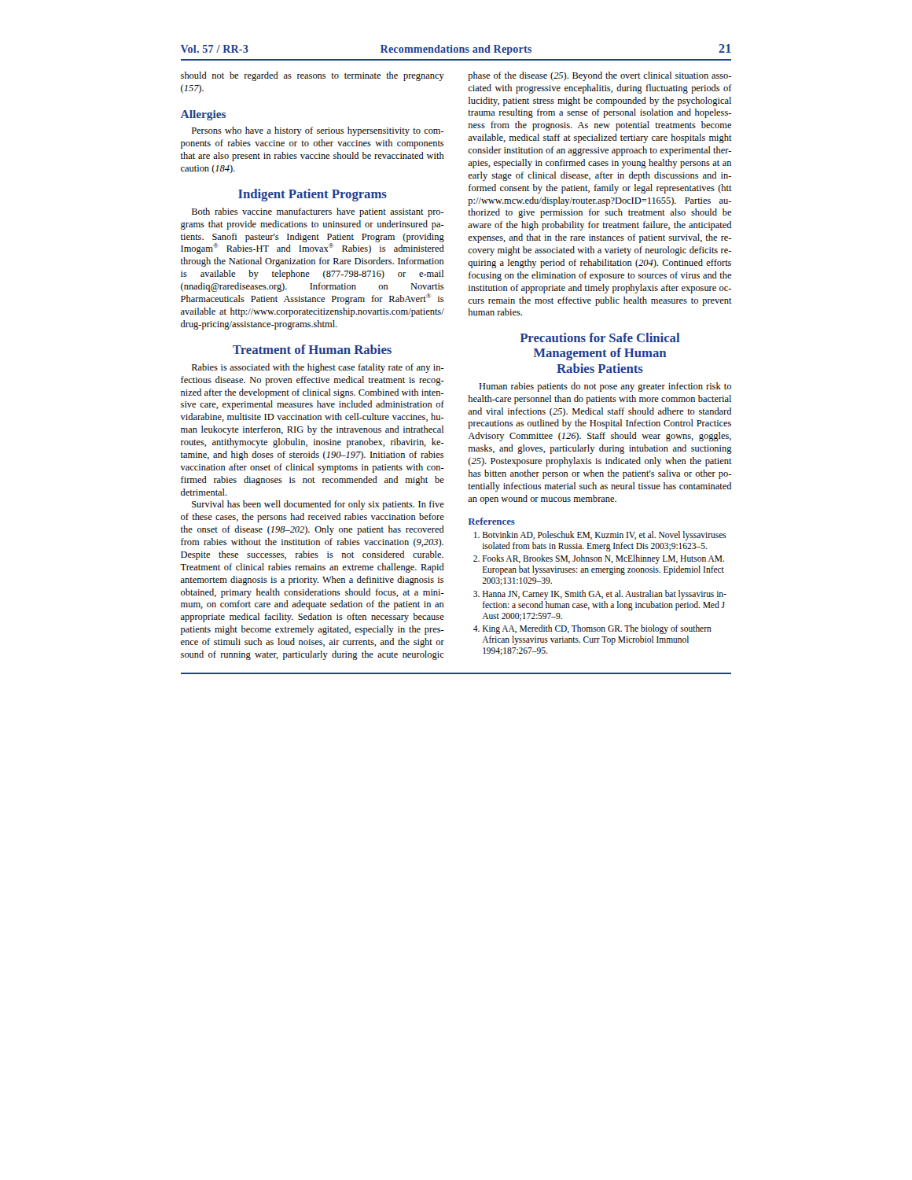Vol. 57 / RR-3
Recommendations and Reports
21
should not be regarded as reasons to terminate the pregnancy (157).
Allergies
Persons who have a history of serious hypersensitivity to components of rabies vaccine or to other vaccines with components that are also present in rabies vaccine should be revaccinated with caution (184).
Indigent Patient Programs
Both rabies vaccine manufacturers have patient assistant programs that provide medications to uninsured or underinsured patients. Sanofi pasteur's Indigent Patient Program (providing Imogam® Rabies-HT and Imovax® Rabies) is administered through the National Organization for Rare Disorders. Information is available by telephone (877-798-8716) or e-mail (nnadiq@rarediseases.org). Information on Novartis Pharmaceuticals Patient Assistance Program for RabAvert® is available at http://www.corporatecitizenship.novartis.com/patients/drug-pricing/assistance-programs.shtml.
Treatment of Human Rabies
Rabies is associated with the highest case fatality rate of any infectious disease. No proven effective medical treatment is recognized after the development of clinical signs. Combined with intensive care, experimental measures have included administration of vidarabine, multisite ID vaccination with cell-culture vaccines, human leukocyte interferon, RIG by the intravenous and intrathecal routes, antithymocyte globulin, inosine pranobex, ribavirin, ketamine, and high doses of steroids (190–197). Initiation of rabies vaccination after onset of clinical symptoms in patients with confirmed rabies diagnoses is not recommended and might be detrimental.
Survival has been well documented for only six patients. In five of these cases, the persons had received rabies vaccination before the onset of disease (198–202). Only one patient has recovered from rabies without the institution of rabies vaccination (9,203). Despite these successes, rabies is not considered curable. Treatment of clinical rabies remains an extreme challenge. Rapid antemortem diagnosis is a priority. When a definitive diagnosis is obtained, primary health considerations should focus, at a minimum, on comfort care and adequate sedation of the patient in an appropriate medical facility. Sedation is often necessary because patients might become extremely agitated, especially in the presence of stimuli such as loud noises, air currents, and the sight or sound of running water, particularly during the acute neurologic phase of the disease (25). Beyond the overt clinical situation associated with progressive encephalitis, during fluctuating periods of lucidity, patient stress might be compounded by the psychological trauma resulting from a sense of personal isolation and hopelessness from the prognosis. As new potential treatments become available, medical staff at specialized tertiary care hospitals might consider institution of an aggressive approach to experimental therapies, especially in confirmed cases in young healthy persons at an early stage of clinical disease, after in depth discussions and informed consent by the patient, family or legal representatives (http://www.mcw.edu/display/router.asp?DocID=11655). Parties authorized to give permission for such treatment also should be aware of the high probability for treatment failure, the anticipated expenses, and that in the rare instances of patient survival, the recovery might be associated with a variety of neurologic deficits requiring a lengthy period of rehabilitation (204). Continued efforts focusing on the elimination of exposure to sources of virus and the institution of appropriate and timely prophylaxis after exposure occurs remain the most effective public health measures to prevent human rabies.
Precautions for Safe Clinical
Management of Human
Rabies Patients
Human rabies patients do not pose any greater infection risk to health-care personnel than do patients with more common bacterial and viral infections (25). Medical staff should adhere to standard precautions as outlined by the Hospital Infection Control Practices Advisory Committee (126). Staff should wear gowns, goggles, masks, and gloves, particularly during intubation and suctioning (25). Postexposure prophylaxis is indicated only when the patient has bitten another person or when the patient's saliva or other potentially infectious material such as neural tissue has contaminated an open wound or mucous membrane.
References
Botvinkin AD, Poleschuk EM, Kuzmin IV, et al. Novel lyssaviruses isolated from bats in Russia. Emerg Infect Dis 2003;9:1623–5.
Fooks AR, Brookes SM, Johnson N, McElhinney LM, Hutson AM. European bat lyssaviruses: an emerging zoonosis. Epidemiol Infect 2003;131:1029–39.
Hanna JN, Carney IK, Smith GA, et al. Australian bat lyssavirus infection: a second human case, with a long incubation period. Med J Aust 2000;172:597–9.
King AA, Meredith CD, Thomson GR. The biology of southern African lyssavirus variants. Curr Top Microbiol Immunol 1994;187:267–95.